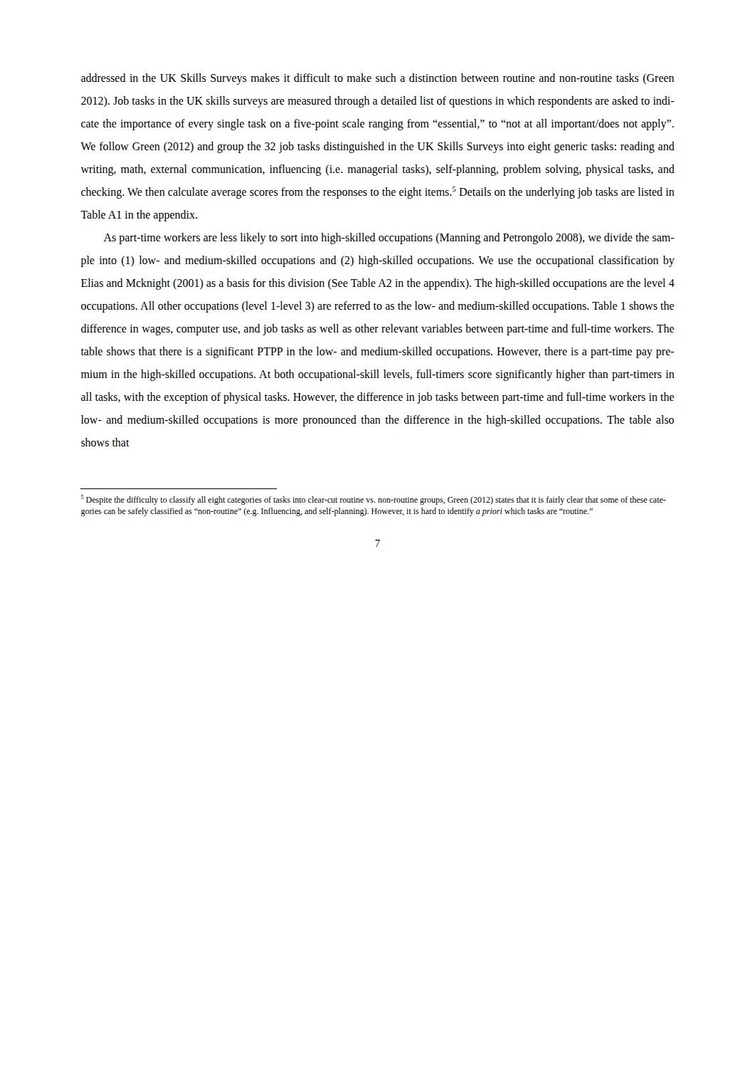addressed in the UK Skills Surveys makes it difficult to make such a distinction between routine and non-routine tasks (Green 2012). Job tasks in the UK skills surveys are measured through a detailed list of questions in which respondents are asked to indicate the importance of every single task on a five-point scale ranging from “essential,” to “not at all important/does not apply”. We follow Green (2012) and group the 32 job tasks distinguished in the UK Skills Surveys into eight generic tasks: reading and writing, math, external communication, influencing (i.e. managerial tasks), self-planning, problem solving, physical tasks, and checking. We then calculate average scores from the responses to the eight items.5 Details on the underlying job tasks are listed in Table A1 in the appendix.
As part-time workers are less likely to sort into high-skilled occupations (Manning and Petrongolo 2008), we divide the sample into (1) low- and medium-skilled occupations and (2) high-skilled occupations. We use the occupational classification by Elias and Mcknight (2001) as a basis for this division (See Table A2 in the appendix). The high-skilled occupations are the level 4 occupations. All other occupations (level 1-level 3) are referred to as the low- and medium-skilled occupations. Table 1 shows the difference in wages, computer use, and job tasks as well as other relevant variables between part-time and full-time workers. The table shows that there is a significant PTPP in the low- and medium-skilled occupations. However, there is a part-time pay premium in the high-skilled occupations. At both occupational-skill levels, full-timers score significantly higher than part-timers in all tasks, with the exception of physical tasks. However, the difference in job tasks between part-time and full-time workers in the low- and medium-skilled occupations is more pronounced than the difference in the high-skilled occupations. The table also shows that
5 Despite the difficulty to classify all eight categories of tasks into clear-cut routine vs. non-routine groups, Green (2012) states that it is fairly clear that some of these categories can be safely classified as “non-routine” (e.g. Influencing, and self-planning). However, it is hard to identify a priori which tasks are “routine.”
7